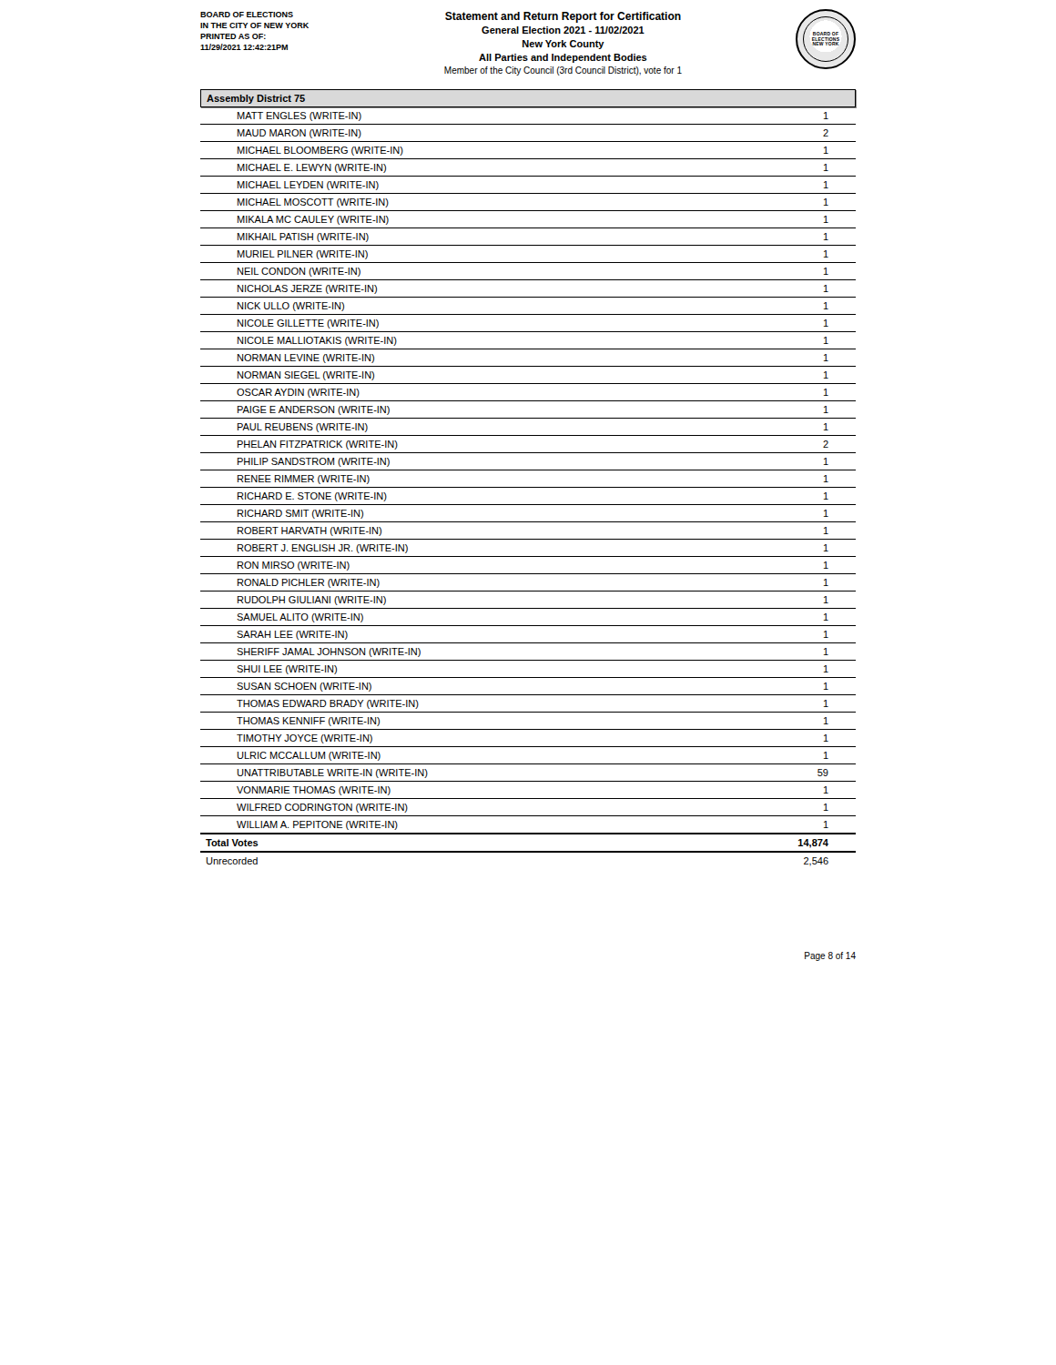BOARD OF ELECTIONS
IN THE CITY OF NEW YORK
PRINTED AS OF:
11/29/2021 12:42:21PM
Statement and Return Report for Certification
General Election 2021 - 11/02/2021
New York County
All Parties and Independent Bodies
Member of the City Council (3rd Council District), vote for 1
BOARD OF
ELECTIONS
NEW YORK
Assembly District 75
| MATT ENGLES (WRITE-IN) | 1 |
| MAUD MARON (WRITE-IN) | 2 |
| MICHAEL BLOOMBERG (WRITE-IN) | 1 |
| MICHAEL E. LEWYN (WRITE-IN) | 1 |
| MICHAEL LEYDEN (WRITE-IN) | 1 |
| MICHAEL MOSCOTT (WRITE-IN) | 1 |
| MIKALA MC CAULEY (WRITE-IN) | 1 |
| MIKHAIL PATISH (WRITE-IN) | 1 |
| MURIEL PILNER (WRITE-IN) | 1 |
| NEIL CONDON (WRITE-IN) | 1 |
| NICHOLAS JERZE (WRITE-IN) | 1 |
| NICK ULLO (WRITE-IN) | 1 |
| NICOLE GILLETTE (WRITE-IN) | 1 |
| NICOLE MALLIOTAKIS (WRITE-IN) | 1 |
| NORMAN LEVINE (WRITE-IN) | 1 |
| NORMAN SIEGEL (WRITE-IN) | 1 |
| OSCAR AYDIN (WRITE-IN) | 1 |
| PAIGE E ANDERSON (WRITE-IN) | 1 |
| PAUL REUBENS (WRITE-IN) | 1 |
| PHELAN FITZPATRICK (WRITE-IN) | 2 |
| PHILIP SANDSTROM (WRITE-IN) | 1 |
| RENEE RIMMER (WRITE-IN) | 1 |
| RICHARD E. STONE (WRITE-IN) | 1 |
| RICHARD SMIT (WRITE-IN) | 1 |
| ROBERT HARVATH (WRITE-IN) | 1 |
| ROBERT J. ENGLISH JR. (WRITE-IN) | 1 |
| RON MIRSO (WRITE-IN) | 1 |
| RONALD PICHLER (WRITE-IN) | 1 |
| RUDOLPH GIULIANI (WRITE-IN) | 1 |
| SAMUEL ALITO (WRITE-IN) | 1 |
| SARAH LEE (WRITE-IN) | 1 |
| SHERIFF JAMAL JOHNSON (WRITE-IN) | 1 |
| SHUI LEE (WRITE-IN) | 1 |
| SUSAN SCHOEN (WRITE-IN) | 1 |
| THOMAS EDWARD BRADY (WRITE-IN) | 1 |
| THOMAS KENNIFF (WRITE-IN) | 1 |
| TIMOTHY JOYCE (WRITE-IN) | 1 |
| ULRIC MCCALLUM (WRITE-IN) | 1 |
| UNATTRIBUTABLE WRITE-IN (WRITE-IN) | 59 |
| VONMARIE THOMAS (WRITE-IN) | 1 |
| WILFRED CODRINGTON (WRITE-IN) | 1 |
| WILLIAM A. PEPITONE (WRITE-IN) | 1 |
| Total Votes | 14,874 |
| Unrecorded | 2,546 |
Page 8 of 14